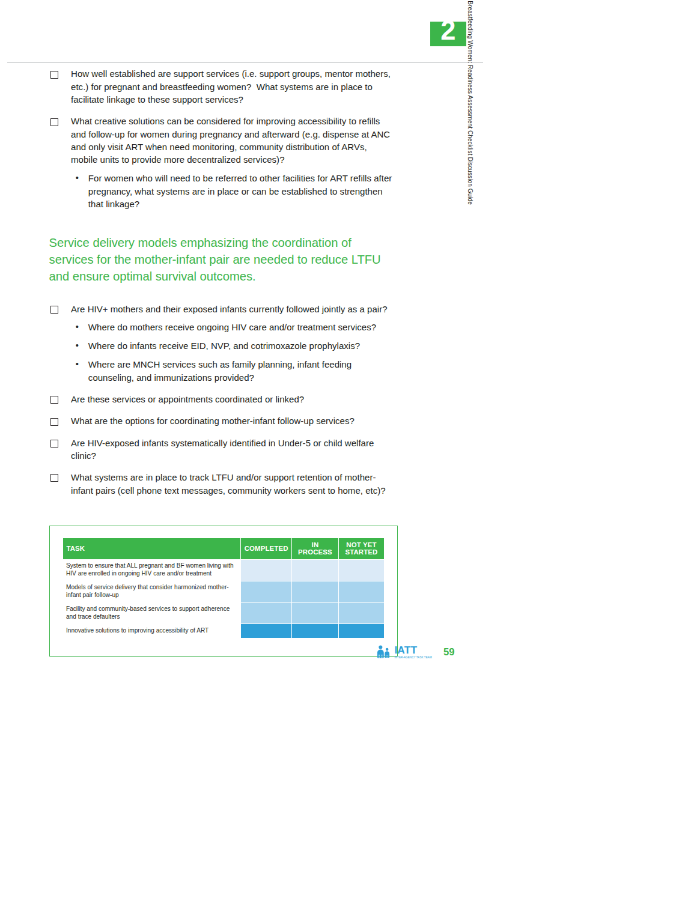2
How well established are support services (i.e. support groups, mentor mothers, etc.) for pregnant and breastfeeding women? What systems are in place to facilitate linkage to these support services?
What creative solutions can be considered for improving accessibility to refills and follow-up for women during pregnancy and afterward (e.g. dispense at ANC and only visit ART when need monitoring, community distribution of ARVs, mobile units to provide more decentralized services)?
For women who will need to be referred to other facilities for ART refills after pregnancy, what systems are in place or can be established to strengthen that linkage?
Service delivery models emphasizing the coordination of services for the mother-infant pair are needed to reduce LTFU and ensure optimal survival outcomes.
Are HIV+ mothers and their exposed infants currently followed jointly as a pair?
Where do mothers receive ongoing HIV care and/or treatment services?
Where do infants receive EID, NVP, and cotrimoxazole prophylaxis?
Where are MNCH services such as family planning, infant feeding counseling, and immunizations provided?
Are these services or appointments coordinated or linked?
What are the options for coordinating mother-infant follow-up services?
Are HIV-exposed infants systematically identified in Under-5 or child welfare clinic?
What systems are in place to track LTFU and/or support retention of mother-infant pairs (cell phone text messages, community workers sent to home, etc)?
| TASK | COMPLETED | IN PROCESS | NOT YET STARTED |
| --- | --- | --- | --- |
| System to ensure that ALL pregnant and BF women living with HIV are enrolled in ongoing HIV care and/or treatment | | | |
| Models of service delivery that consider harmonized mother-infant pair follow-up | | | |
| Facility and community-based services to support adherence and trace defaulters | | | |
| Innovative solutions to improving accessibility of ART | | | |
Moving Towards ART for All Pregnant and Breastfeeding Women: Readiness Assessment Checklist Discussion Guide
IATT
INTER-AGENCY TASK TEAM
59